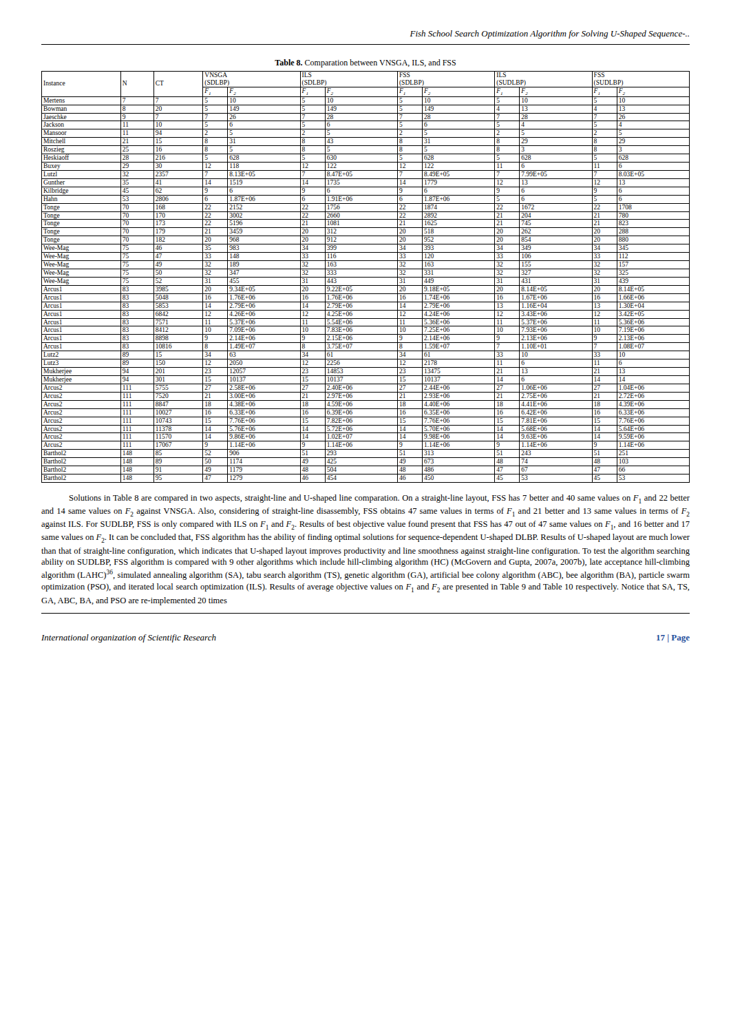Fish School Search Optimization Algorithm for Solving U-Shaped Sequence-..
Table 8. Comparation between VNSGA, ILS, and FSS
| Instance | N | CT | VNSGA (SDLBP) | ILS (SDLBP) | FSS (SDLBP) | ILS (SUDLBP) | FSS (SUDLBP) |
| --- | --- | --- | --- | --- | --- | --- | --- |
| F 1 | F 2 | F 1 | F 2 | F 1 | F 2 | F 1 | F 2 | F 1 | F 2 |
| Mertens | 7 | 7 | 5 | 10 | 5 | 10 | 5 | 10 | 5 | 10 | 5 | 10 |
| Bowman | 8 | 20 | 5 | 149 | 5 | 149 | 5 | 149 | 4 | 13 | 4 | 13 |
| Jaeschke | 9 | 7 | 7 | 26 | 7 | 28 | 7 | 28 | 7 | 28 | 7 | 26 |
| Jackson | 11 | 10 | 5 | 6 | 5 | 6 | 5 | 6 | 5 | 4 | 5 | 4 |
| Mansoor | 11 | 94 | 2 | 5 | 2 | 5 | 2 | 5 | 2 | 5 | 2 | 5 |
| Mitchell | 21 | 15 | 8 | 31 | 8 | 43 | 8 | 31 | 8 | 29 | 8 | 29 |
| Roszieg | 25 | 16 | 8 | 5 | 8 | 5 | 8 | 5 | 8 | 3 | 8 | 3 |
| Heskiaoff | 28 | 216 | 5 | 628 | 5 | 630 | 5 | 628 | 5 | 628 | 5 | 628 |
| Buxey | 29 | 30 | 12 | 118 | 12 | 122 | 12 | 122 | 11 | 6 | 11 | 6 |
| Lutzl | 32 | 2357 | 7 | 8.13E+05 | 7 | 8.47E+05 | 7 | 8.49E+05 | 7 | 7.99E+05 | 7 | 8.03E+05 |
| Gunther | 35 | 41 | 14 | 1519 | 14 | 1735 | 14 | 1779 | 12 | 13 | 12 | 13 |
| Kilbridge | 45 | 62 | 9 | 6 | 9 | 6 | 9 | 6 | 9 | 6 | 9 | 6 |
| Hahn | 53 | 2806 | 6 | 1.87E+06 | 6 | 1.91E+06 | 6 | 1.87E+06 | 5 | 6 | 5 | 6 |
| Tonge | 70 | 168 | 22 | 2152 | 22 | 1756 | 22 | 1874 | 22 | 1672 | 22 | 1708 |
| Tonge | 70 | 170 | 22 | 3002 | 22 | 2660 | 22 | 2892 | 21 | 204 | 21 | 780 |
| Tonge | 70 | 173 | 22 | 5196 | 21 | 1081 | 21 | 1625 | 21 | 745 | 21 | 823 |
| Tonge | 70 | 179 | 21 | 3459 | 20 | 312 | 20 | 518 | 20 | 262 | 20 | 288 |
| Tonge | 70 | 182 | 20 | 968 | 20 | 912 | 20 | 952 | 20 | 854 | 20 | 880 |
| Wee-Mag | 75 | 46 | 35 | 983 | 34 | 399 | 34 | 393 | 34 | 349 | 34 | 345 |
| Wee-Mag | 75 | 47 | 33 | 148 | 33 | 116 | 33 | 120 | 33 | 106 | 33 | 112 |
| Wee-Mag | 75 | 49 | 32 | 189 | 32 | 163 | 32 | 163 | 32 | 155 | 32 | 157 |
| Wee-Mag | 75 | 50 | 32 | 347 | 32 | 333 | 32 | 331 | 32 | 327 | 32 | 325 |
| Wee-Mag | 75 | 52 | 31 | 455 | 31 | 443 | 31 | 449 | 31 | 431 | 31 | 439 |
| Arcus1 | 83 | 3985 | 20 | 9.34E+05 | 20 | 9.22E+05 | 20 | 9.18E+05 | 20 | 8.14E+05 | 20 | 8.14E+05 |
| Arcus1 | 83 | 5048 | 16 | 1.76E+06 | 16 | 1.76E+06 | 16 | 1.74E+06 | 16 | 1.67E+06 | 16 | 1.66E+06 |
| Arcus1 | 83 | 5853 | 14 | 2.79E+06 | 14 | 2.79E+06 | 14 | 2.79E+06 | 13 | 1.16E+04 | 13 | 1.30E+04 |
| Arcus1 | 83 | 6842 | 12 | 4.26E+06 | 12 | 4.25E+06 | 12 | 4.24E+06 | 12 | 3.43E+06 | 12 | 3.42E+05 |
| Arcus1 | 83 | 7571 | 11 | 5.37E+06 | 11 | 5.54E+06 | 11 | 5.36E+06 | 11 | 5.37E+06 | 11 | 5.36E+06 |
| Arcus1 | 83 | 8412 | 10 | 7.09E+06 | 10 | 7.83E+06 | 10 | 7.25E+06 | 10 | 7.93E+06 | 10 | 7.19E+06 |
| Arcus1 | 83 | 8898 | 9 | 2.14E+06 | 9 | 2.15E+06 | 9 | 2.14E+06 | 9 | 2.13E+06 | 9 | 2.13E+06 |
| Arcus1 | 83 | 10816 | 8 | 1.49E+07 | 8 | 3.75E+07 | 8 | 1.59E+07 | 7 | 1.10E+01 | 7 | 1.08E+07 |
| Lutz2 | 89 | 15 | 34 | 63 | 34 | 61 | 34 | 61 | 33 | 10 | 33 | 10 |
| Lutz3 | 89 | 150 | 12 | 2050 | 12 | 2256 | 12 | 2178 | 11 | 6 | 11 | 6 |
| Mukherjee | 94 | 201 | 23 | 12057 | 23 | 14853 | 23 | 13475 | 21 | 13 | 21 | 13 |
| Mukherjee | 94 | 301 | 15 | 10137 | 15 | 10137 | 15 | 10137 | 14 | 6 | 14 | 14 |
| Arcus2 | 111 | 5755 | 27 | 2.58E+06 | 27 | 2.40E+06 | 27 | 2.44E+06 | 27 | 1.06E+06 | 27 | 1.04E+06 |
| Arcus2 | 111 | 7520 | 21 | 3.00E+06 | 21 | 2.97E+06 | 21 | 2.93E+06 | 21 | 2.75E+06 | 21 | 2.72E+06 |
| Arcus2 | 111 | 8847 | 18 | 4.38E+06 | 18 | 4.59E+06 | 18 | 4.40E+06 | 18 | 4.41E+06 | 18 | 4.39E+06 |
| Arcus2 | 111 | 10027 | 16 | 6.33E+06 | 16 | 6.39E+06 | 16 | 6.35E+06 | 16 | 6.42E+06 | 16 | 6.33E+06 |
| Arcus2 | 111 | 10743 | 15 | 7.76E+06 | 15 | 7.82E+06 | 15 | 7.76E+06 | 15 | 7.81E+06 | 15 | 7.76E+06 |
| Arcus2 | 111 | 11378 | 14 | 5.76E+06 | 14 | 5.72E+06 | 14 | 5.70E+06 | 14 | 5.68E+06 | 14 | 5.64E+06 |
| Arcus2 | 111 | 11570 | 14 | 9.86E+06 | 14 | 1.02E+07 | 14 | 9.98E+06 | 14 | 9.63E+06 | 14 | 9.59E+06 |
| Arcus2 | 111 | 17067 | 9 | 1.14E+06 | 9 | 1.14E+06 | 9 | 1.14E+06 | 9 | 1.14E+06 | 9 | 1.14E+06 |
| Barthol2 | 148 | 85 | 52 | 906 | 51 | 293 | 51 | 313 | 51 | 243 | 51 | 251 |
| Barthol2 | 148 | 89 | 50 | 1174 | 49 | 425 | 49 | 673 | 48 | 74 | 48 | 103 |
| Barthol2 | 148 | 91 | 49 | 1179 | 48 | 504 | 48 | 486 | 47 | 67 | 47 | 66 |
| Barthol2 | 148 | 95 | 47 | 1279 | 46 | 454 | 46 | 450 | 45 | 53 | 45 | 53 |
Solutions in Table 8 are compared in two aspects, straight-line and U-shaped line comparation. On a straight-line layout, FSS has 7 better and 40 same values on F1 and 22 better and 14 same values on F2 against VNSGA. Also, considering of straight-line disassembly, FSS obtains 47 same values in terms of F1 and 21 better and 13 same values in terms of F2 against ILS. For SUDLBP, FSS is only compared with ILS on F1 and F2. Results of best objective value found present that FSS has 47 out of 47 same values on F1, and 16 better and 17 same values on F2. It can be concluded that, FSS algorithm has the ability of finding optimal solutions for sequence-dependent U-shaped DLBP. Results of U-shaped layout are much lower than that of straight-line configuration, which indicates that U-shaped layout improves productivity and line smoothness against straight-line configuration. To test the algorithm searching ability on SUDLBP, FSS algorithm is compared with 9 other algorithms which include hill-climbing algorithm (HC) (McGovern and Gupta, 2007a, 2007b), late acceptance hill-climbing algorithm (LAHC)36, simulated annealing algorithm (SA), tabu search algorithm (TS), genetic algorithm (GA), artificial bee colony algorithm (ABC), bee algorithm (BA), particle swarm optimization (PSO), and iterated local search optimization (ILS). Results of average objective values on F1 and F2 are presented in Table 9 and Table 10 respectively. Notice that SA, TS, GA, ABC, BA, and PSO are re-implemented 20 times
International organization of Scientific Research 17 | Page